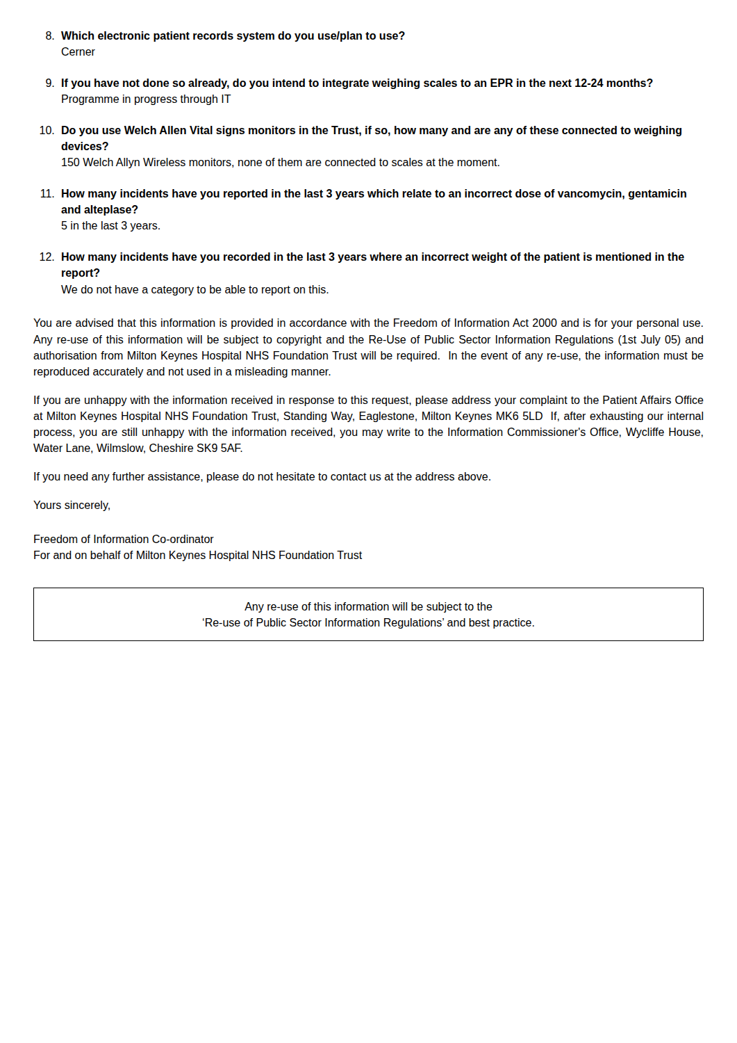Which electronic patient records system do you use/plan to use? Cerner
If you have not done so already, do you intend to integrate weighing scales to an EPR in the next 12-24 months? Programme in progress through IT
Do you use Welch Allen Vital signs monitors in the Trust, if so, how many and are any of these connected to weighing devices? 150 Welch Allyn Wireless monitors, none of them are connected to scales at the moment.
How many incidents have you reported in the last 3 years which relate to an incorrect dose of vancomycin, gentamicin and alteplase? 5 in the last 3 years.
How many incidents have you recorded in the last 3 years where an incorrect weight of the patient is mentioned in the report? We do not have a category to be able to report on this.
You are advised that this information is provided in accordance with the Freedom of Information Act 2000 and is for your personal use. Any re-use of this information will be subject to copyright and the Re-Use of Public Sector Information Regulations (1st July 05) and authorisation from Milton Keynes Hospital NHS Foundation Trust will be required. In the event of any re-use, the information must be reproduced accurately and not used in a misleading manner.
If you are unhappy with the information received in response to this request, please address your complaint to the Patient Affairs Office at Milton Keynes Hospital NHS Foundation Trust, Standing Way, Eaglestone, Milton Keynes MK6 5LD If, after exhausting our internal process, you are still unhappy with the information received, you may write to the Information Commissioner's Office, Wycliffe House, Water Lane, Wilmslow, Cheshire SK9 5AF.
If you need any further assistance, please do not hesitate to contact us at the address above.
Yours sincerely,
Freedom of Information Co-ordinator
For and on behalf of Milton Keynes Hospital NHS Foundation Trust
Any re-use of this information will be subject to the
‘Re-use of Public Sector Information Regulations’ and best practice.